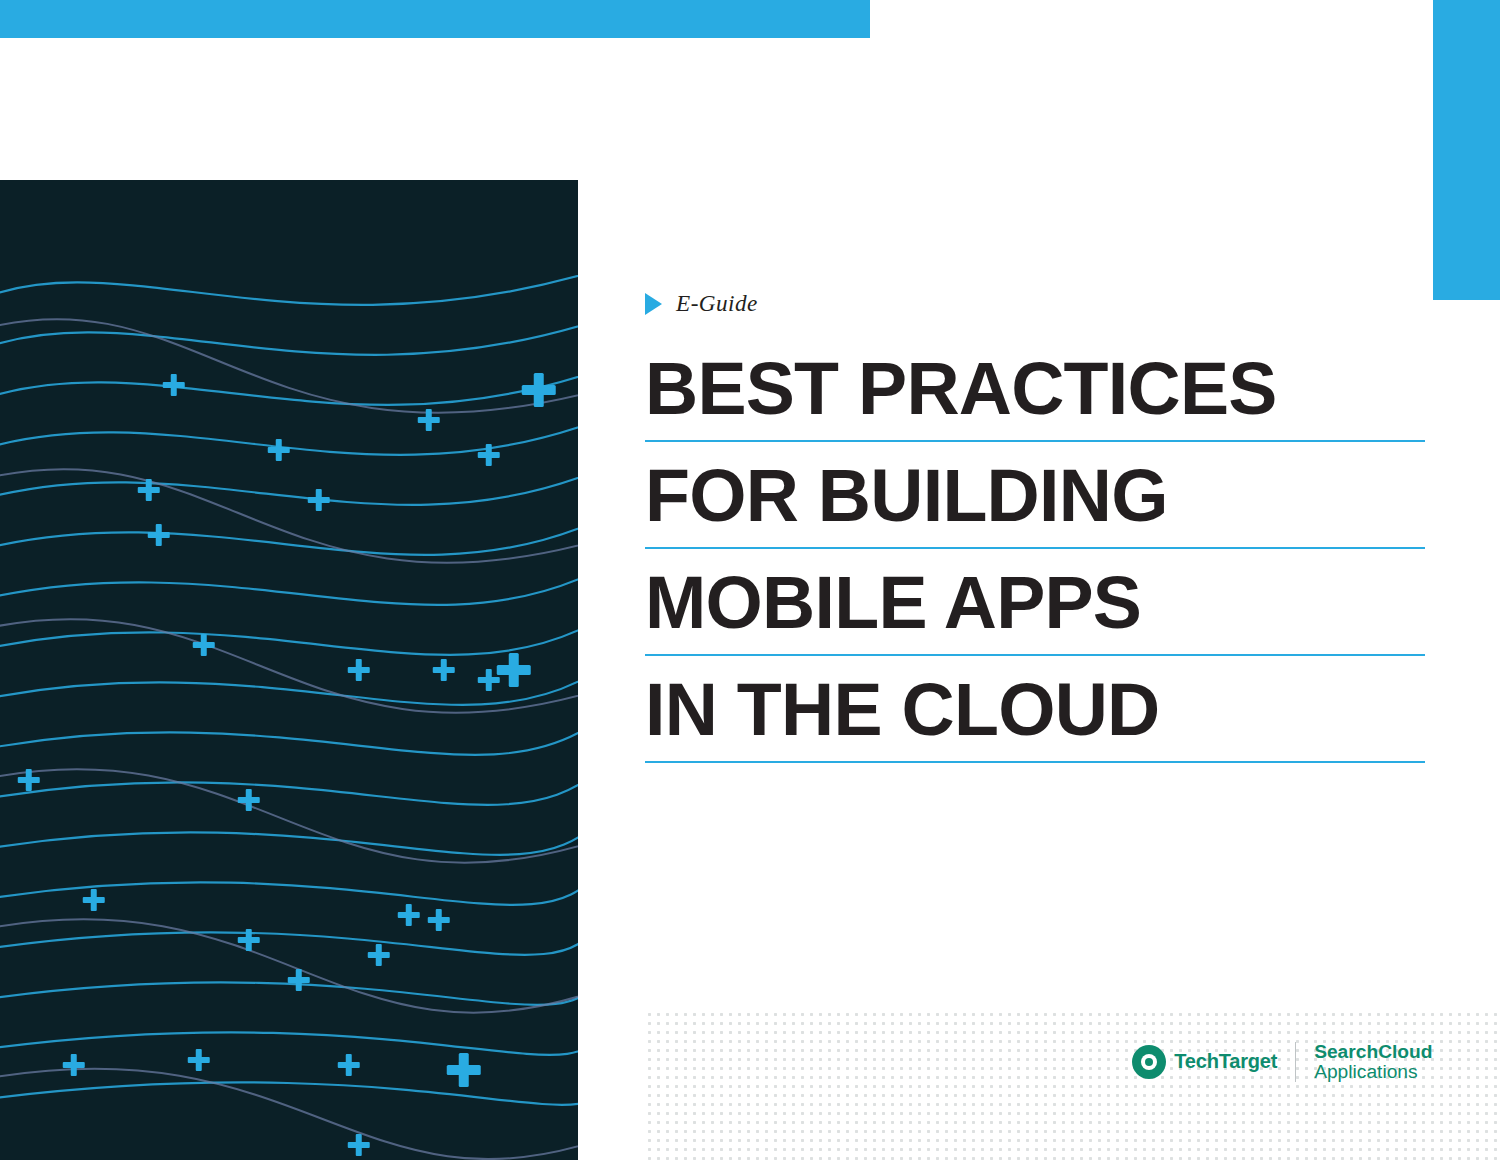E-Guide
Best Practices For Building Mobile Apps In The Cloud
TechTarget
SearchCloud
Applications